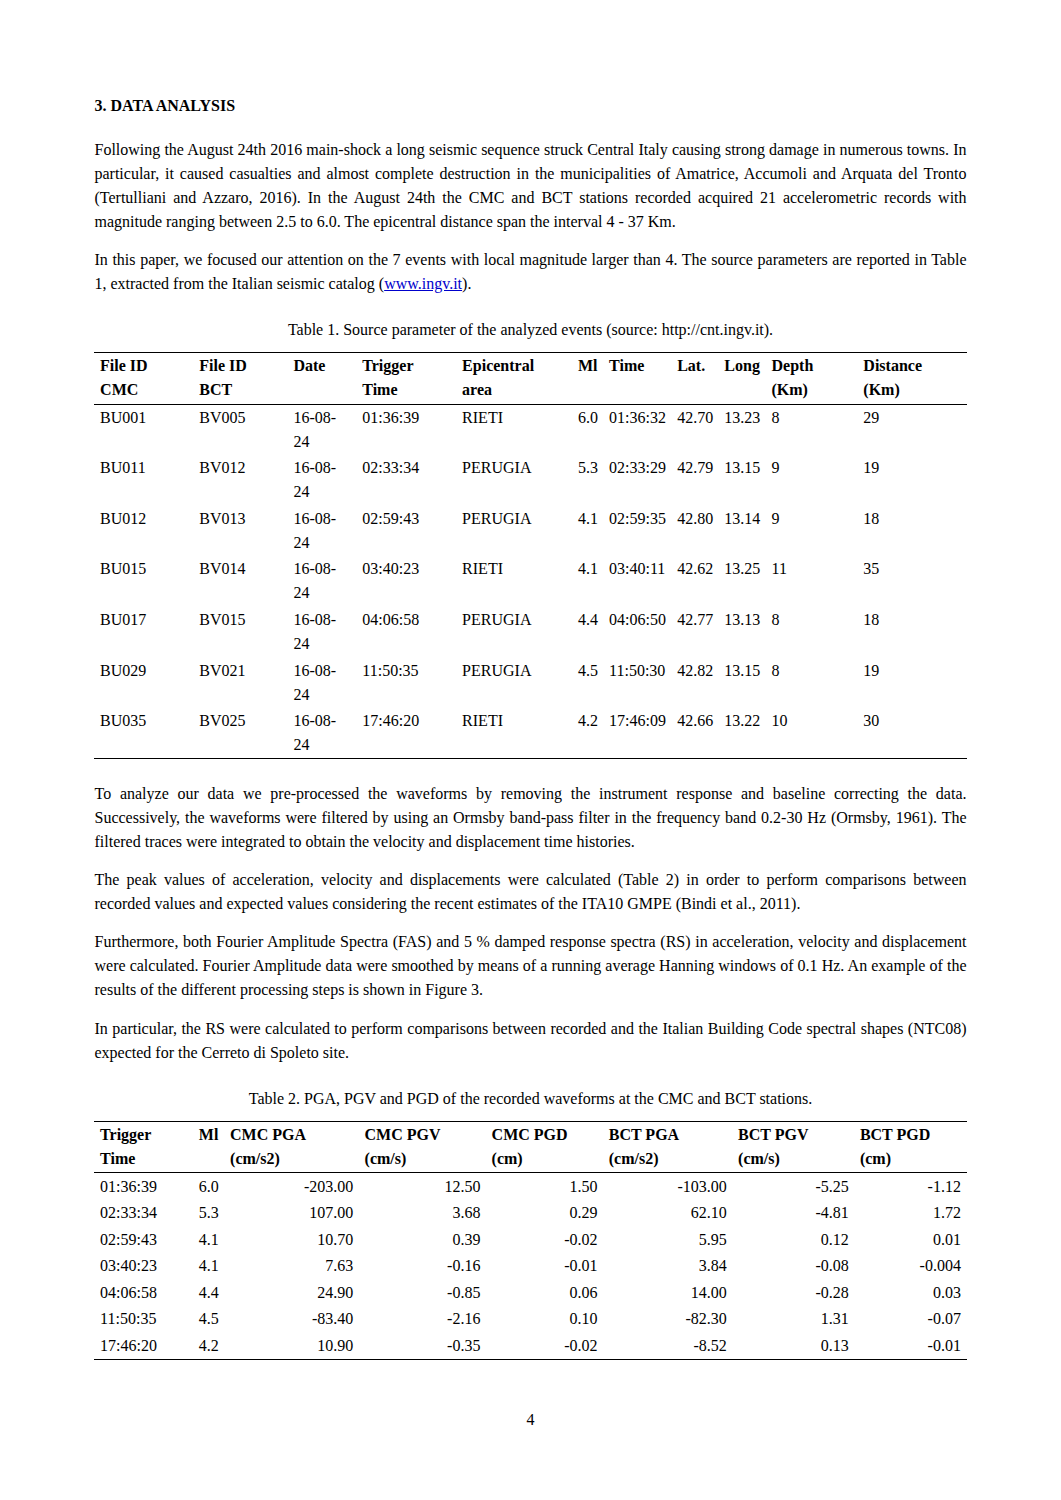3. DATA ANALYSIS
Following the August 24th 2016 main-shock a long seismic sequence struck Central Italy causing strong damage in numerous towns. In particular, it caused casualties and almost complete destruction in the municipalities of Amatrice, Accumoli and Arquata del Tronto (Tertulliani and Azzaro, 2016). In the August 24th the CMC and BCT stations recorded acquired 21 accelerometric records with magnitude ranging between 2.5 to 6.0. The epicentral distance span the interval 4 - 37 Km.
In this paper, we focused our attention on the 7 events with local magnitude larger than 4. The source parameters are reported in Table 1, extracted from the Italian seismic catalog (www.ingv.it).
Table 1. Source parameter of the analyzed events (source: http://cnt.ingv.it).
| File ID CMC | File ID BCT | Date | Trigger Time | Epicentral area | Ml | Time | Lat. | Long | Depth (Km) | Distance (Km) |
| --- | --- | --- | --- | --- | --- | --- | --- | --- | --- | --- |
| BU001 | BV005 | 16-08-24 | 01:36:39 | RIETI | 6.0 | 01:36:32 | 42.70 | 13.23 | 8 | 29 |
| BU011 | BV012 | 16-08-24 | 02:33:34 | PERUGIA | 5.3 | 02:33:29 | 42.79 | 13.15 | 9 | 19 |
| BU012 | BV013 | 16-08-24 | 02:59:43 | PERUGIA | 4.1 | 02:59:35 | 42.80 | 13.14 | 9 | 18 |
| BU015 | BV014 | 16-08-24 | 03:40:23 | RIETI | 4.1 | 03:40:11 | 42.62 | 13.25 | 11 | 35 |
| BU017 | BV015 | 16-08-24 | 04:06:58 | PERUGIA | 4.4 | 04:06:50 | 42.77 | 13.13 | 8 | 18 |
| BU029 | BV021 | 16-08-24 | 11:50:35 | PERUGIA | 4.5 | 11:50:30 | 42.82 | 13.15 | 8 | 19 |
| BU035 | BV025 | 16-08-24 | 17:46:20 | RIETI | 4.2 | 17:46:09 | 42.66 | 13.22 | 10 | 30 |
To analyze our data we pre-processed the waveforms by removing the instrument response and baseline correcting the data. Successively, the waveforms were filtered by using an Ormsby band-pass filter in the frequency band 0.2-30 Hz (Ormsby, 1961). The filtered traces were integrated to obtain the velocity and displacement time histories.
The peak values of acceleration, velocity and displacements were calculated (Table 2) in order to perform comparisons between recorded values and expected values considering the recent estimates of the ITA10 GMPE (Bindi et al., 2011).
Furthermore, both Fourier Amplitude Spectra (FAS) and 5 % damped response spectra (RS) in acceleration, velocity and displacement were calculated. Fourier Amplitude data were smoothed by means of a running average Hanning windows of 0.1 Hz. An example of the results of the different processing steps is shown in Figure 3.
In particular, the RS were calculated to perform comparisons between recorded and the Italian Building Code spectral shapes (NTC08) expected for the Cerreto di Spoleto site.
Table 2. PGA, PGV and PGD of the recorded waveforms at the CMC and BCT stations.
| Trigger Time | Ml | CMC PGA (cm/s2) | CMC PGV (cm/s) | CMC PGD (cm) | BCT PGA (cm/s2) | BCT PGV (cm/s) | BCT PGD (cm) |
| --- | --- | --- | --- | --- | --- | --- | --- |
| 01:36:39 | 6.0 | -203.00 | 12.50 | 1.50 | -103.00 | -5.25 | -1.12 |
| 02:33:34 | 5.3 | 107.00 | 3.68 | 0.29 | 62.10 | -4.81 | 1.72 |
| 02:59:43 | 4.1 | 10.70 | 0.39 | -0.02 | 5.95 | 0.12 | 0.01 |
| 03:40:23 | 4.1 | 7.63 | -0.16 | -0.01 | 3.84 | -0.08 | -0.004 |
| 04:06:58 | 4.4 | 24.90 | -0.85 | 0.06 | 14.00 | -0.28 | 0.03 |
| 11:50:35 | 4.5 | -83.40 | -2.16 | 0.10 | -82.30 | 1.31 | -0.07 |
| 17:46:20 | 4.2 | 10.90 | -0.35 | -0.02 | -8.52 | 0.13 | -0.01 |
4